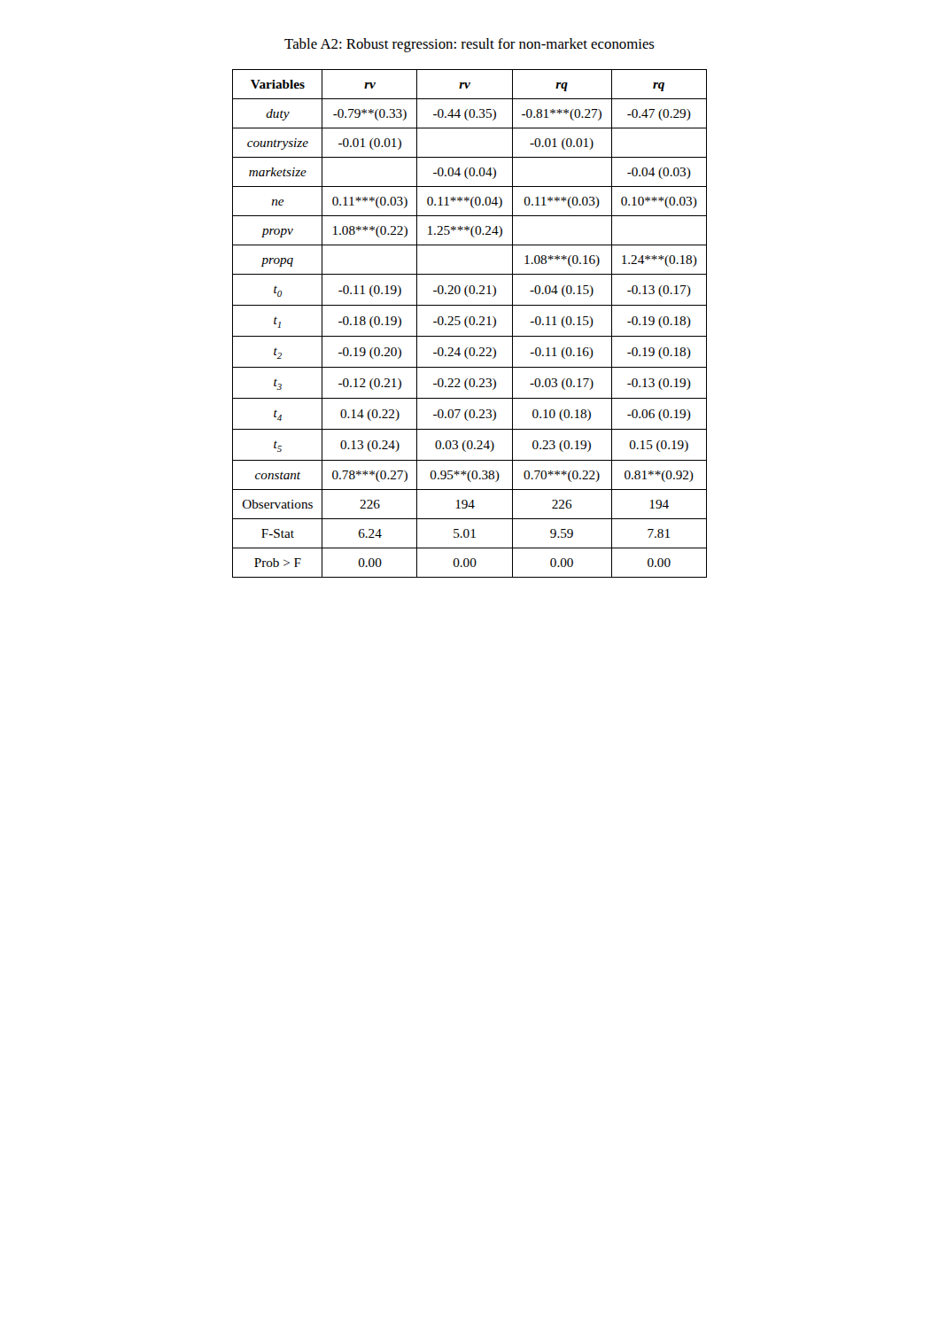Table A2: Robust regression: result for non-market economies
| Variables | rv | rv | rq | rq |
| --- | --- | --- | --- | --- |
| duty | -0.79**(0.33) | -0.44 (0.35) | -0.81***(0.27) | -0.47 (0.29) |
| countrysize | -0.01 (0.01) | | -0.01 (0.01) | |
| marketsize | | -0.04 (0.04) | | -0.04 (0.03) |
| ne | 0.11***(0.03) | 0.11***(0.04) | 0.11***(0.03) | 0.10***(0.03) |
| propv | 1.08***(0.22) | 1.25***(0.24) | | |
| propq | | | 1.08***(0.16) | 1.24***(0.18) |
| t 0 | -0.11 (0.19) | -0.20 (0.21) | -0.04 (0.15) | -0.13 (0.17) |
| t 1 | -0.18 (0.19) | -0.25 (0.21) | -0.11 (0.15) | -0.19 (0.18) |
| t 2 | -0.19 (0.20) | -0.24 (0.22) | -0.11 (0.16) | -0.19 (0.18) |
| t 3 | -0.12 (0.21) | -0.22 (0.23) | -0.03 (0.17) | -0.13 (0.19) |
| t 4 | 0.14 (0.22) | -0.07 (0.23) | 0.10 (0.18) | -0.06 (0.19) |
| t 5 | 0.13 (0.24) | 0.03 (0.24) | 0.23 (0.19) | 0.15 (0.19) |
| constant | 0.78***(0.27) | 0.95**(0.38) | 0.70***(0.22) | 0.81**(0.92) |
| Observations | 226 | 194 | 226 | 194 |
| F-Stat | 6.24 | 5.01 | 9.59 | 7.81 |
| Prob > F | 0.00 | 0.00 | 0.00 | 0.00 |